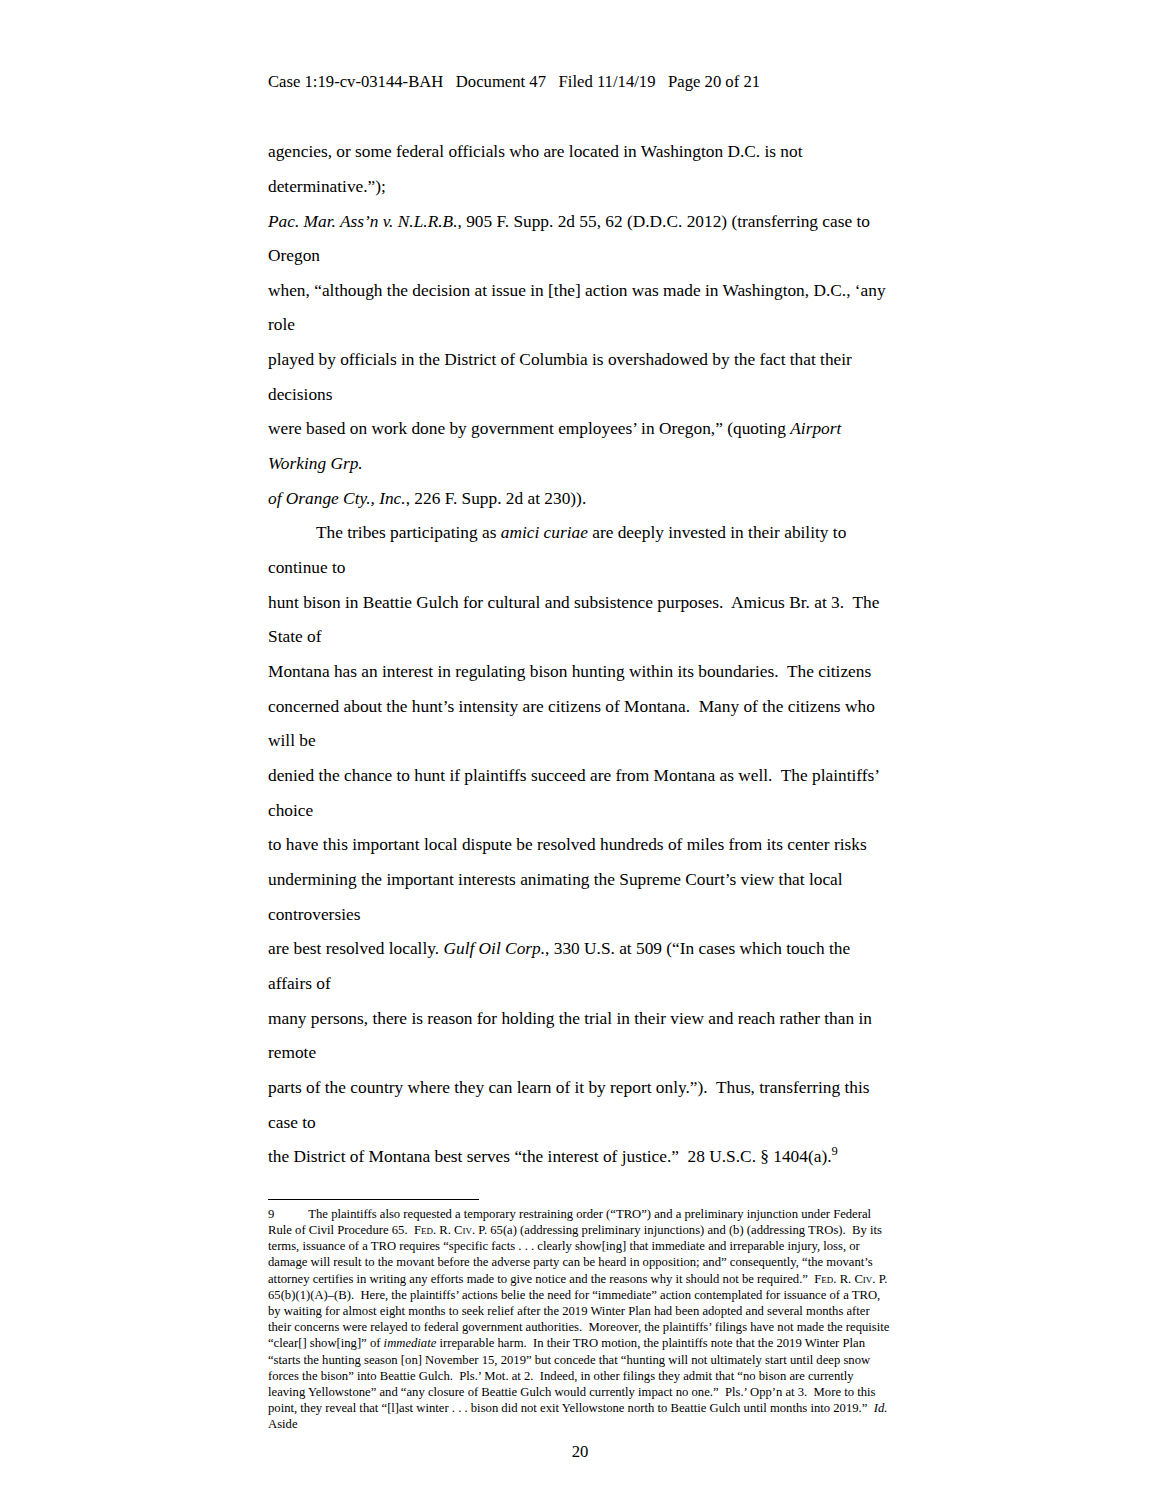Case 1:19-cv-03144-BAH Document 47 Filed 11/14/19 Page 20 of 21
agencies, or some federal officials who are located in Washington D.C. is not determinative.”);
Pac. Mar. Ass’n v. N.L.R.B., 905 F. Supp. 2d 55, 62 (D.D.C. 2012) (transferring case to Oregon
when, “although the decision at issue in [the] action was made in Washington, D.C., ‘any role
played by officials in the District of Columbia is overshadowed by the fact that their decisions
were based on work done by government employees’ in Oregon,” (quoting Airport Working Grp.
of Orange Cty., Inc., 226 F. Supp. 2d at 230)).
The tribes participating as amici curiae are deeply invested in their ability to continue to
hunt bison in Beattie Gulch for cultural and subsistence purposes. Amicus Br. at 3. The State of
Montana has an interest in regulating bison hunting within its boundaries. The citizens
concerned about the hunt’s intensity are citizens of Montana. Many of the citizens who will be
denied the chance to hunt if plaintiffs succeed are from Montana as well. The plaintiffs’ choice
to have this important local dispute be resolved hundreds of miles from its center risks
undermining the important interests animating the Supreme Court’s view that local controversies
are best resolved locally. Gulf Oil Corp., 330 U.S. at 509 (“In cases which touch the affairs of
many persons, there is reason for holding the trial in their view and reach rather than in remote
parts of the country where they can learn of it by report only.”). Thus, transferring this case to
the District of Montana best serves “the interest of justice.” 28 U.S.C. § 1404(a).9
9 The plaintiffs also requested a temporary restraining order (“TRO”) and a preliminary injunction under Federal Rule of Civil Procedure 65. Fed. R. Civ. P. 65(a) (addressing preliminary injunctions) and (b) (addressing TROs). By its terms, issuance of a TRO requires “specific facts . . . clearly show[ing] that immediate and irreparable injury, loss, or damage will result to the movant before the adverse party can be heard in opposition; and” consequently, “the movant’s attorney certifies in writing any efforts made to give notice and the reasons why it should not be required.” Fed. R. Civ. P. 65(b)(1)(A)–(B). Here, the plaintiffs’ actions belie the need for “immediate” action contemplated for issuance of a TRO, by waiting for almost eight months to seek relief after the 2019 Winter Plan had been adopted and several months after their concerns were relayed to federal government authorities. Moreover, the plaintiffs’ filings have not made the requisite “clear[] show[ing]” of immediate irreparable harm. In their TRO motion, the plaintiffs note that the 2019 Winter Plan “starts the hunting season [on] November 15, 2019” but concede that “hunting will not ultimately start until deep snow forces the bison” into Beattie Gulch. Pls.’ Mot. at 2. Indeed, in other filings they admit that “no bison are currently leaving Yellowstone” and “any closure of Beattie Gulch would currently impact no one.” Pls.’ Opp’n at 3. More to this point, they reveal that “[l]ast winter . . . bison did not exit Yellowstone north to Beattie Gulch until months into 2019.” Id. Aside
20